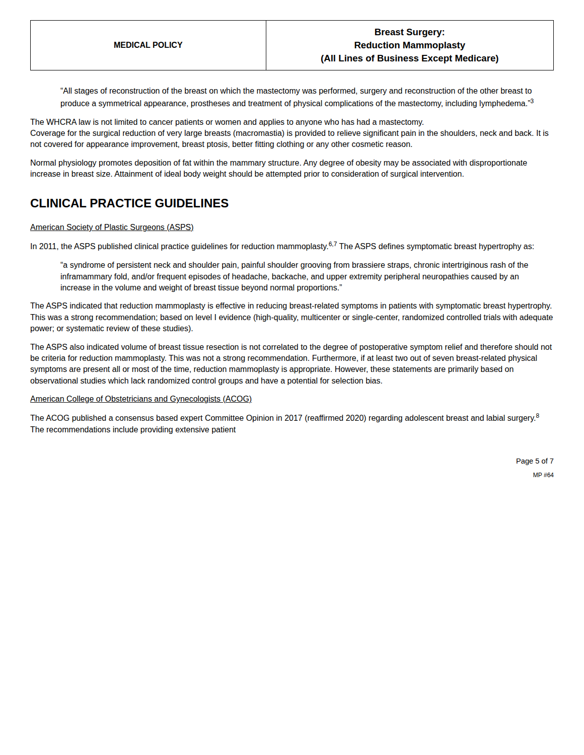| MEDICAL POLICY | Breast Surgery: Reduction Mammoplasty (All Lines of Business Except Medicare) |
“All stages of reconstruction of the breast on which the mastectomy was performed, surgery and reconstruction of the other breast to produce a symmetrical appearance, prostheses and treatment of physical complications of the mastectomy, including lymphedema.”3
The WHCRA law is not limited to cancer patients or women and applies to anyone who has had a mastectomy.
Coverage for the surgical reduction of very large breasts (macromastia) is provided to relieve significant pain in the shoulders, neck and back. It is not covered for appearance improvement, breast ptosis, better fitting clothing or any other cosmetic reason.
Normal physiology promotes deposition of fat within the mammary structure. Any degree of obesity may be associated with disproportionate increase in breast size. Attainment of ideal body weight should be attempted prior to consideration of surgical intervention.
CLINICAL PRACTICE GUIDELINES
American Society of Plastic Surgeons (ASPS)
In 2011, the ASPS published clinical practice guidelines for reduction mammoplasty.6,7 The ASPS defines symptomatic breast hypertrophy as:
“a syndrome of persistent neck and shoulder pain, painful shoulder grooving from brassiere straps, chronic intertriginous rash of the inframammary fold, and/or frequent episodes of headache, backache, and upper extremity peripheral neuropathies caused by an increase in the volume and weight of breast tissue beyond normal proportions.”
The ASPS indicated that reduction mammoplasty is effective in reducing breast-related symptoms in patients with symptomatic breast hypertrophy. This was a strong recommendation; based on level I evidence (high-quality, multicenter or single-center, randomized controlled trials with adequate power; or systematic review of these studies).
The ASPS also indicated volume of breast tissue resection is not correlated to the degree of postoperative symptom relief and therefore should not be criteria for reduction mammoplasty. This was not a strong recommendation. Furthermore, if at least two out of seven breast-related physical symptoms are present all or most of the time, reduction mammoplasty is appropriate. However, these statements are primarily based on observational studies which lack randomized control groups and have a potential for selection bias.
American College of Obstetricians and Gynecologists (ACOG)
The ACOG published a consensus based expert Committee Opinion in 2017 (reaffirmed 2020) regarding adolescent breast and labial surgery.8 The recommendations include providing extensive patient
Page 5 of 7
MP #64